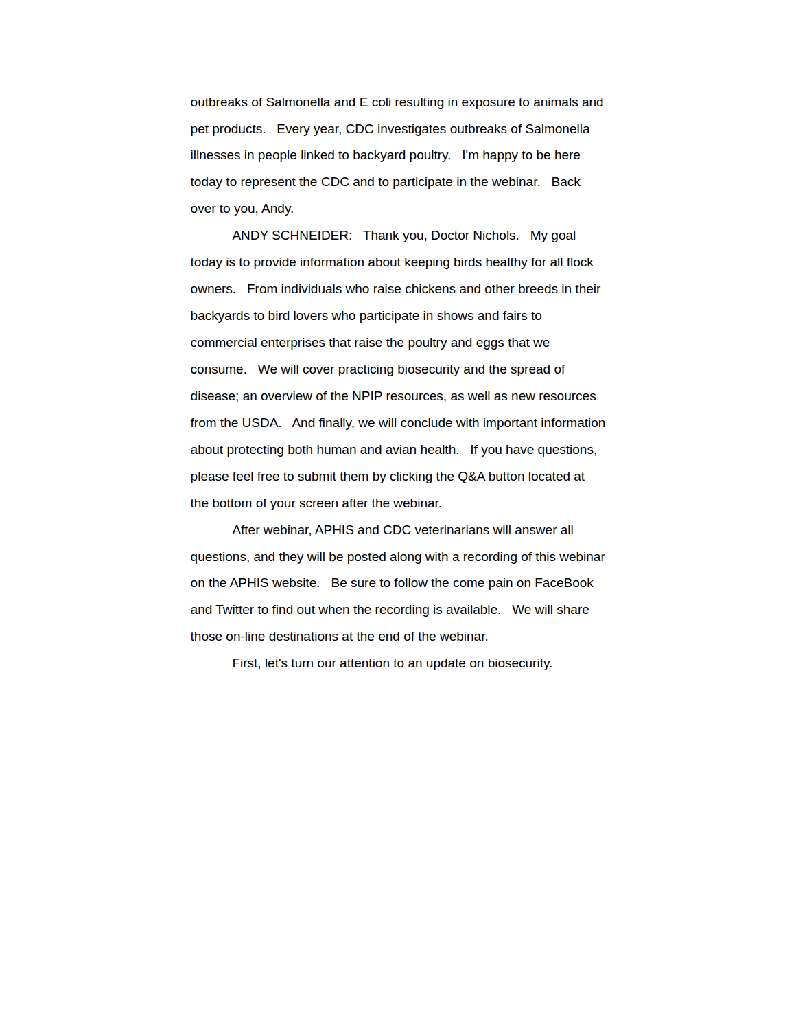outbreaks of Salmonella and E coli resulting in exposure to animals and pet products. Every year, CDC investigates outbreaks of Salmonella illnesses in people linked to backyard poultry. I'm happy to be here today to represent the CDC and to participate in the webinar. Back over to you, Andy.
ANDY SCHNEIDER: Thank you, Doctor Nichols. My goal today is to provide information about keeping birds healthy for all flock owners. From individuals who raise chickens and other breeds in their backyards to bird lovers who participate in shows and fairs to commercial enterprises that raise the poultry and eggs that we consume. We will cover practicing biosecurity and the spread of disease; an overview of the NPIP resources, as well as new resources from the USDA. And finally, we will conclude with important information about protecting both human and avian health. If you have questions, please feel free to submit them by clicking the Q&A button located at the bottom of your screen after the webinar.
After webinar, APHIS and CDC veterinarians will answer all questions, and they will be posted along with a recording of this webinar on the APHIS website. Be sure to follow the come pain on FaceBook and Twitter to find out when the recording is available. We will share those on-line destinations at the end of the webinar.
First, let's turn our attention to an update on biosecurity.